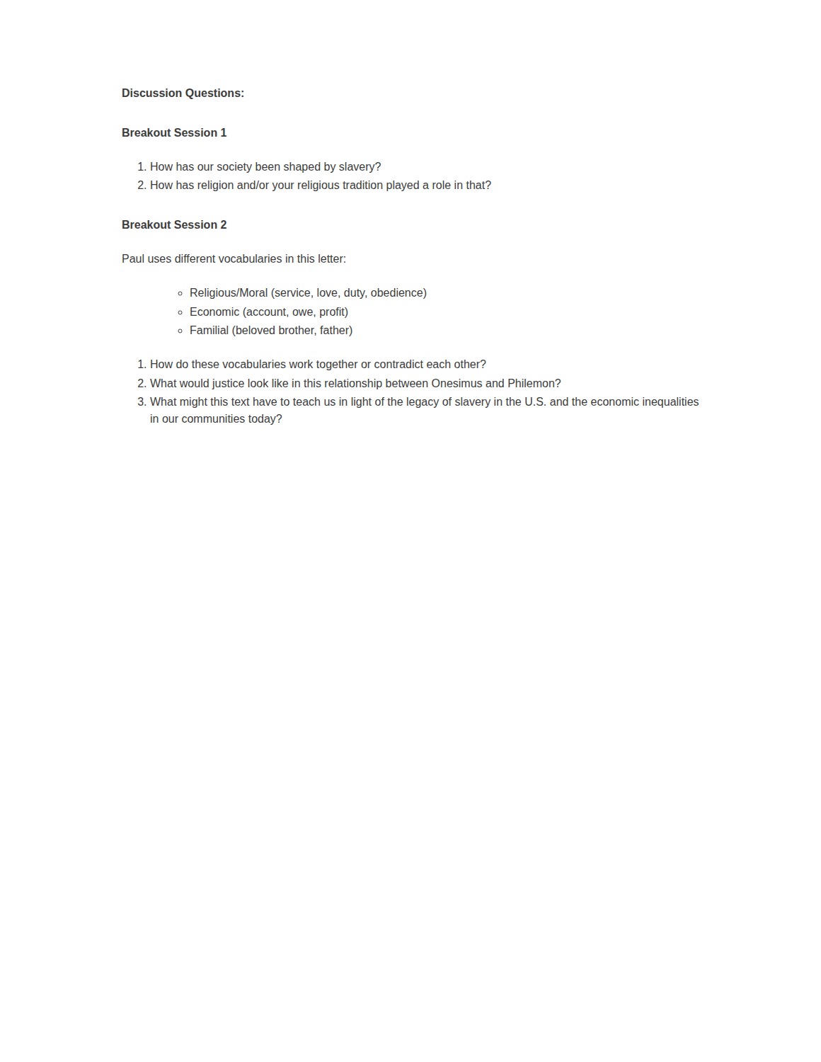Discussion Questions:
Breakout Session 1
How has our society been shaped by slavery?
How has religion and/or your religious tradition played a role in that?
Breakout Session 2
Paul uses different vocabularies in this letter:
Religious/Moral (service, love, duty, obedience)
Economic (account, owe, profit)
Familial (beloved brother, father)
How do these vocabularies work together or contradict each other?
What would justice look like in this relationship between Onesimus and Philemon?
What might this text have to teach us in light of the legacy of slavery in the U.S. and the economic inequalities in our communities today?